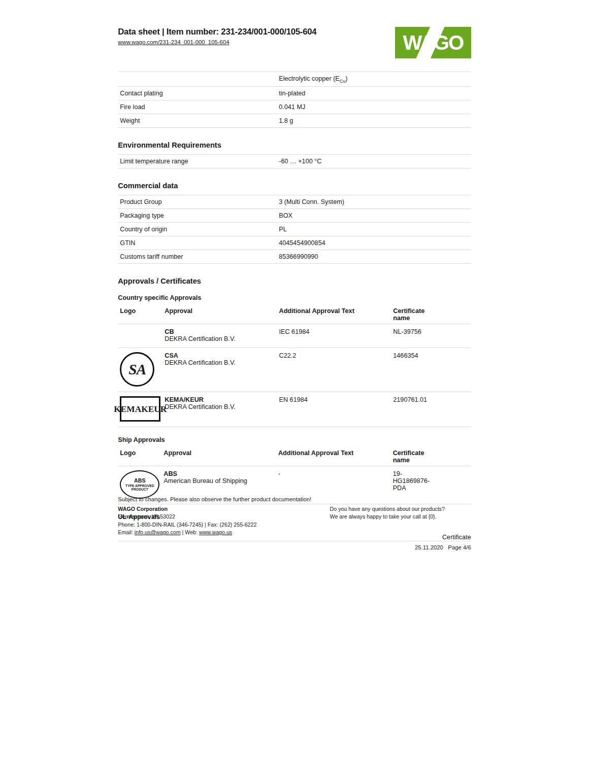Data sheet | Item number: 231-234/001-000/105-604
www.wago.com/231-234_001-000_105-604
WAGO
| | Electrolytic copper (E Cu ) |
| Contact plating | tin-plated |
| Fire load | 0.041 MJ |
| Weight | 1.8 g |
Environmental Requirements
| Limit temperature range | -60 … +100 °C |
Commercial data
| Product Group | 3 (Multi Conn. System) |
| Packaging type | BOX |
| Country of origin | PL |
| GTIN | 4045454900854 |
| Customs tariff number | 85366990990 |
Approvals / Certificates
Country specific Approvals
| Logo | Approval | Additional Approval Text | Certificate name |
| --- | --- | --- | --- |
| | CB DEKRA Certification B.V. | IEC 61984 | NL-39756 |
| SA | CSA DEKRA Certification B.V. | C22.2 | 1466354 |
| KEMA KEUR | KEMA/KEUR DEKRA Certification B.V. | EN 61984 | 2190761.01 |
Ship Approvals
| Logo | Approval | Additional Approval Text | Certificate name |
| --- | --- | --- | --- |
| ABS TYPE APPROVED PRODUCT | ABS American Bureau of Shipping | - | 19- HG1869876- PDA |
UL-Approvals
Certificate
Subject to changes. Please also observe the further product documentation!
WAGO Corporation
Germantown, WI 53022
Phone: 1-800-DIN-RAIL (346-7245) | Fax: (262) 255-6222
Email: info.us@wago.com | Web: www.wago.us
Do you have any questions about our products?
We are always happy to take your call at {0}.
25.11.2020 Page 4/6